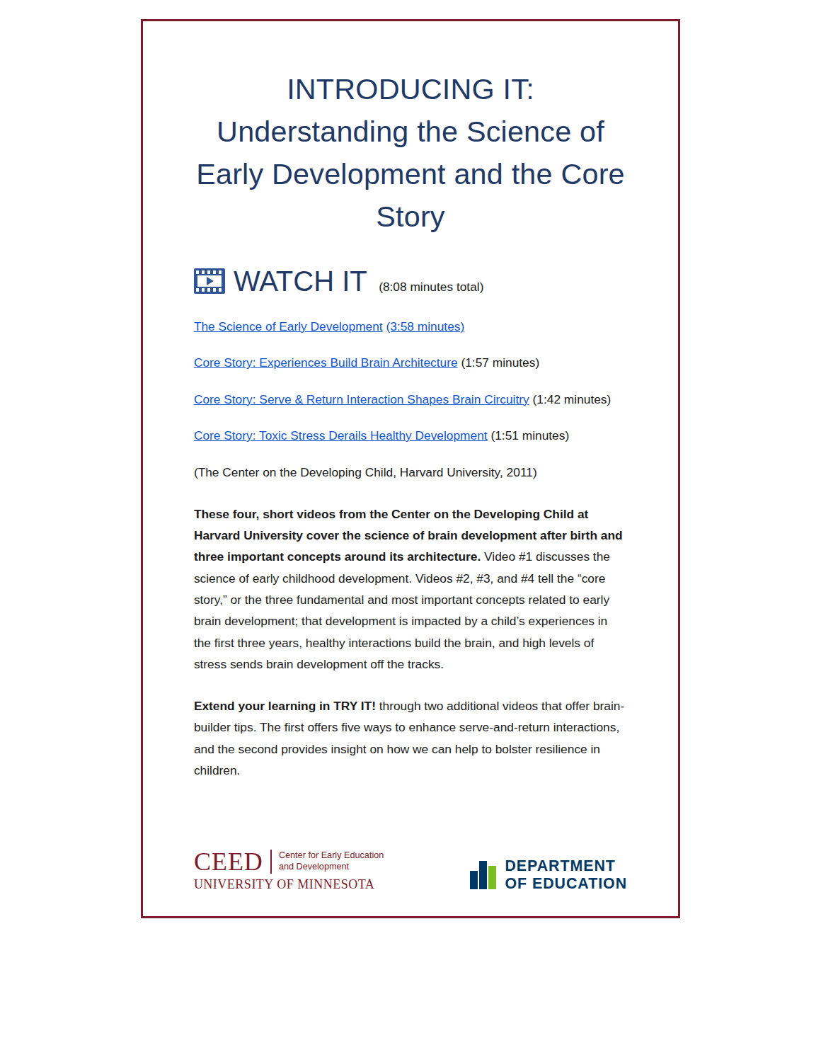INTRODUCING IT: Understanding the Science of Early Development and the Core Story
WATCH IT (8:08 minutes total)
The Science of Early Development (3:58 minutes)
Core Story: Experiences Build Brain Architecture (1:57 minutes)
Core Story: Serve & Return Interaction Shapes Brain Circuitry (1:42 minutes)
Core Story: Toxic Stress Derails Healthy Development (1:51 minutes)
(The Center on the Developing Child, Harvard University, 2011)
These four, short videos from the Center on the Developing Child at Harvard University cover the science of brain development after birth and three important concepts around its architecture. Video #1 discusses the science of early childhood development. Videos #2, #3, and #4 tell the “core story,” or the three fundamental and most important concepts related to early brain development; that development is impacted by a child’s experiences in the first three years, healthy interactions build the brain, and high levels of stress sends brain development off the tracks.
Extend your learning in TRY IT! through two additional videos that offer brain-builder tips. The first offers five ways to enhance serve-and-return interactions, and the second provides insight on how we can help to bolster resilience in children.
CEED
Center for Early Education
and Development
University of Minnesota
DEPARTMENT
OF EDUCATION